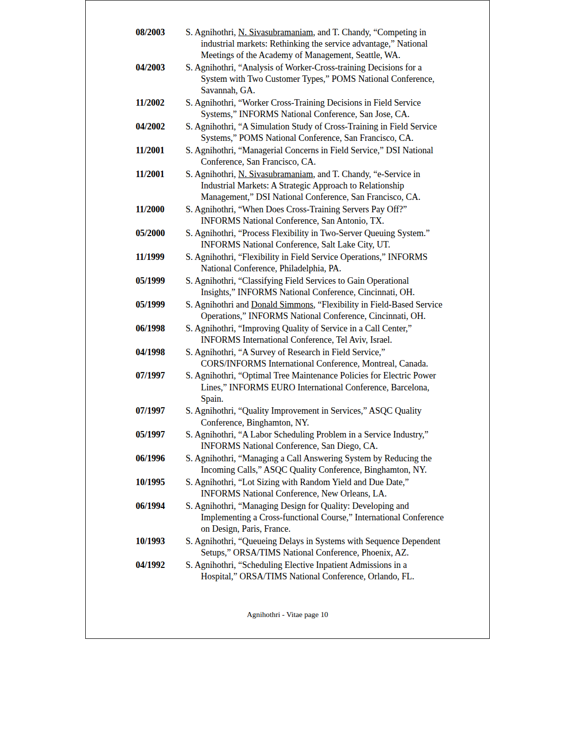| 08/2003 | S. Agnihothri, N. Sivasubramaniam , and T. Chandy, “Competing in industrial markets: Rethinking the service advantage,” National Meetings of the Academy of Management, Seattle, WA. |
| 04/2003 | S. Agnihothri, “Analysis of Worker-Cross-training Decisions for a System with Two Customer Types,” POMS National Conference, Savannah, GA. |
| 11/2002 | S. Agnihothri, “Worker Cross-Training Decisions in Field Service Systems,” INFORMS National Conference, San Jose, CA. |
| 04/2002 | S. Agnihothri, “A Simulation Study of Cross-Training in Field Service Systems,” POMS National Conference, San Francisco, CA. |
| 11/2001 | S. Agnihothri, “Managerial Concerns in Field Service,” DSI National Conference, San Francisco, CA. |
| 11/2001 | S. Agnihothri, N. Sivasubramaniam , and T. Chandy, “e-Service in Industrial Markets: A Strategic Approach to Relationship Management,” DSI National Conference, San Francisco, CA. |
| 11/2000 | S. Agnihothri, “When Does Cross-Training Servers Pay Off?” INFORMS National Conference, San Antonio, TX. |
| 05/2000 | S. Agnihothri, “Process Flexibility in Two-Server Queuing System.” INFORMS National Conference, Salt Lake City, UT. |
| 11/1999 | S. Agnihothri, “Flexibility in Field Service Operations,” INFORMS National Conference, Philadelphia, PA. |
| 05/1999 | S. Agnihothri, “Classifying Field Services to Gain Operational Insights,” INFORMS National Conference, Cincinnati, OH. |
| 05/1999 | S. Agnihothri and Donald Simmons , “Flexibility in Field-Based Service Operations,” INFORMS National Conference, Cincinnati, OH. |
| 06/1998 | S. Agnihothri, “Improving Quality of Service in a Call Center,” INFORMS International Conference, Tel Aviv, Israel. |
| 04/1998 | S. Agnihothri, “A Survey of Research in Field Service,” CORS/INFORMS International Conference, Montreal, Canada. |
| 07/1997 | S. Agnihothri, “Optimal Tree Maintenance Policies for Electric Power Lines,” INFORMS EURO International Conference, Barcelona, Spain. |
| 07/1997 | S. Agnihothri, “Quality Improvement in Services,” ASQC Quality Conference, Binghamton, NY. |
| 05/1997 | S. Agnihothri, “A Labor Scheduling Problem in a Service Industry,” INFORMS National Conference, San Diego, CA. |
| 06/1996 | S. Agnihothri, “Managing a Call Answering System by Reducing the Incoming Calls,” ASQC Quality Conference, Binghamton, NY. |
| 10/1995 | S. Agnihothri, “Lot Sizing with Random Yield and Due Date,” INFORMS National Conference, New Orleans, LA. |
| 06/1994 | S. Agnihothri, “Managing Design for Quality: Developing and Implementing a Cross-functional Course,” International Conference on Design, Paris, France. |
| 10/1993 | S. Agnihothri, “Queueing Delays in Systems with Sequence Dependent Setups,” ORSA/TIMS National Conference, Phoenix, AZ. |
| 04/1992 | S. Agnihothri, “Scheduling Elective Inpatient Admissions in a Hospital,” ORSA/TIMS National Conference, Orlando, FL. |
Agnihothri - Vitae page 10